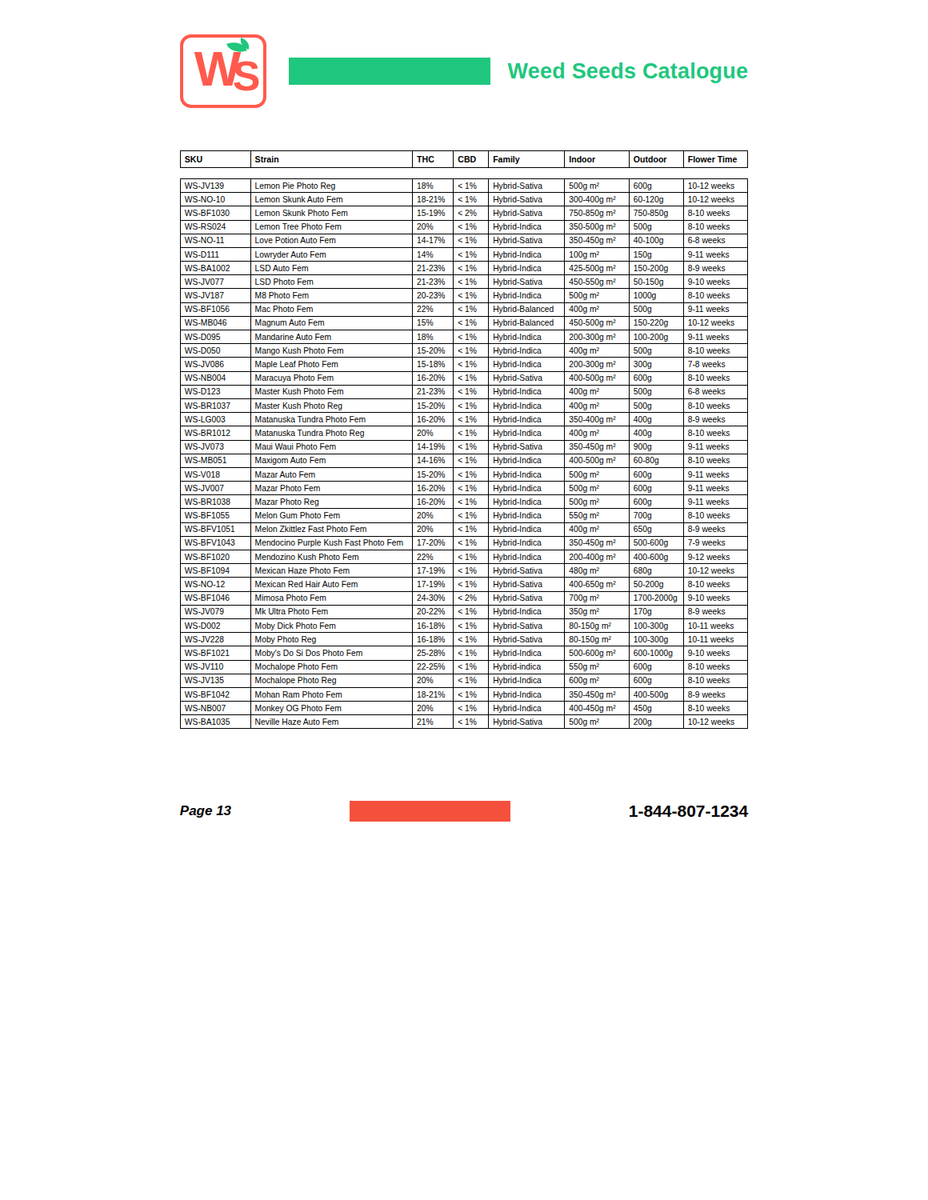W S
Weed Seeds Catalogue
| SKU | Strain | THC | CBD | Family | Indoor | Outdoor | Flower Time |
| --- | --- | --- | --- | --- | --- | --- | --- |
| WS-JV139 | Lemon Pie Photo Reg | 18% | < 1% | Hybrid-Sativa | 500g m² | 600g | 10-12 weeks |
| WS-NO-10 | Lemon Skunk Auto Fem | 18-21% | < 1% | Hybrid-Sativa | 300-400g m² | 60-120g | 10-12 weeks |
| WS-BF1030 | Lemon Skunk Photo Fem | 15-19% | < 2% | Hybrid-Sativa | 750-850g m² | 750-850g | 8-10 weeks |
| WS-RS024 | Lemon Tree Photo Fem | 20% | < 1% | Hybrid-Indica | 350-500g m² | 500g | 8-10 weeks |
| WS-NO-11 | Love Potion Auto Fem | 14-17% | < 1% | Hybrid-Sativa | 350-450g m² | 40-100g | 6-8 weeks |
| WS-D111 | Lowryder Auto Fem | 14% | < 1% | Hybrid-Indica | 100g m² | 150g | 9-11 weeks |
| WS-BA1002 | LSD Auto Fem | 21-23% | < 1% | Hybrid-Indica | 425-500g m² | 150-200g | 8-9 weeks |
| WS-JV077 | LSD Photo Fem | 21-23% | < 1% | Hybrid-Sativa | 450-550g m² | 50-150g | 9-10 weeks |
| WS-JV187 | M8 Photo Fem | 20-23% | < 1% | Hybrid-Indica | 500g m² | 1000g | 8-10 weeks |
| WS-BF1056 | Mac Photo Fem | 22% | < 1% | Hybrid-Balanced | 400g m² | 500g | 9-11 weeks |
| WS-MB046 | Magnum Auto Fem | 15% | < 1% | Hybrid-Balanced | 450-500g m² | 150-220g | 10-12 weeks |
| WS-D095 | Mandarine Auto Fem | 18% | < 1% | Hybrid-Indica | 200-300g m² | 100-200g | 9-11 weeks |
| WS-D050 | Mango Kush Photo Fem | 15-20% | < 1% | Hybrid-Indica | 400g m² | 500g | 8-10 weeks |
| WS-JV086 | Maple Leaf Photo Fem | 15-18% | < 1% | Hybrid-Indica | 200-300g m² | 300g | 7-8 weeks |
| WS-NB004 | Maracuya Photo Fem | 16-20% | < 1% | Hybrid-Sativa | 400-500g m² | 600g | 8-10 weeks |
| WS-D123 | Master Kush Photo Fem | 21-23% | < 1% | Hybrid-Indica | 400g m² | 500g | 6-8 weeks |
| WS-BR1037 | Master Kush Photo Reg | 15-20% | < 1% | Hybrid-Indica | 400g m² | 500g | 8-10 weeks |
| WS-LG003 | Matanuska Tundra Photo Fem | 16-20% | < 1% | Hybrid-Indica | 350-400g m² | 400g | 8-9 weeks |
| WS-BR1012 | Matanuska Tundra Photo Reg | 20% | < 1% | Hybrid-Indica | 400g m² | 400g | 8-10 weeks |
| WS-JV073 | Maui Waui Photo Fem | 14-19% | < 1% | Hybrid-Sativa | 350-450g m² | 900g | 9-11 weeks |
| WS-MB051 | Maxigom Auto Fem | 14-16% | < 1% | Hybrid-Indica | 400-500g m² | 60-80g | 8-10 weeks |
| WS-V018 | Mazar Auto Fem | 15-20% | < 1% | Hybrid-Indica | 500g m² | 600g | 9-11 weeks |
| WS-JV007 | Mazar Photo Fem | 16-20% | < 1% | Hybrid-Indica | 500g m² | 600g | 9-11 weeks |
| WS-BR1038 | Mazar Photo Reg | 16-20% | < 1% | Hybrid-Indica | 500g m² | 600g | 9-11 weeks |
| WS-BF1055 | Melon Gum Photo Fem | 20% | < 1% | Hybrid-Indica | 550g m² | 700g | 8-10 weeks |
| WS-BFV1051 | Melon Zkittlez Fast Photo Fem | 20% | < 1% | Hybrid-Indica | 400g m² | 650g | 8-9 weeks |
| WS-BFV1043 | Mendocino Purple Kush Fast Photo Fem | 17-20% | < 1% | Hybrid-Indica | 350-450g m² | 500-600g | 7-9 weeks |
| WS-BF1020 | Mendozino Kush Photo Fem | 22% | < 1% | Hybrid-Indica | 200-400g m² | 400-600g | 9-12 weeks |
| WS-BF1094 | Mexican Haze Photo Fem | 17-19% | < 1% | Hybrid-Sativa | 480g m² | 680g | 10-12 weeks |
| WS-NO-12 | Mexican Red Hair Auto Fem | 17-19% | < 1% | Hybrid-Sativa | 400-650g m² | 50-200g | 8-10 weeks |
| WS-BF1046 | Mimosa Photo Fem | 24-30% | < 2% | Hybrid-Sativa | 700g m² | 1700-2000g | 9-10 weeks |
| WS-JV079 | Mk Ultra Photo Fem | 20-22% | < 1% | Hybrid-Indica | 350g m² | 170g | 8-9 weeks |
| WS-D002 | Moby Dick Photo Fem | 16-18% | < 1% | Hybrid-Sativa | 80-150g m² | 100-300g | 10-11 weeks |
| WS-JV228 | Moby Photo Reg | 16-18% | < 1% | Hybrid-Sativa | 80-150g m² | 100-300g | 10-11 weeks |
| WS-BF1021 | Moby's Do Si Dos Photo Fem | 25-28% | < 1% | Hybrid-Indica | 500-600g m² | 600-1000g | 9-10 weeks |
| WS-JV110 | Mochalope Photo Fem | 22-25% | < 1% | Hybrid-indica | 550g m² | 600g | 8-10 weeks |
| WS-JV135 | Mochalope Photo Reg | 20% | < 1% | Hybrid-Indica | 600g m² | 600g | 8-10 weeks |
| WS-BF1042 | Mohan Ram Photo Fem | 18-21% | < 1% | Hybrid-Indica | 350-450g m² | 400-500g | 8-9 weeks |
| WS-NB007 | Monkey OG Photo Fem | 20% | < 1% | Hybrid-Indica | 400-450g m² | 450g | 8-10 weeks |
| WS-BA1035 | Neville Haze Auto Fem | 21% | < 1% | Hybrid-Sativa | 500g m² | 200g | 10-12 weeks |
Page 13
1-844-807-1234